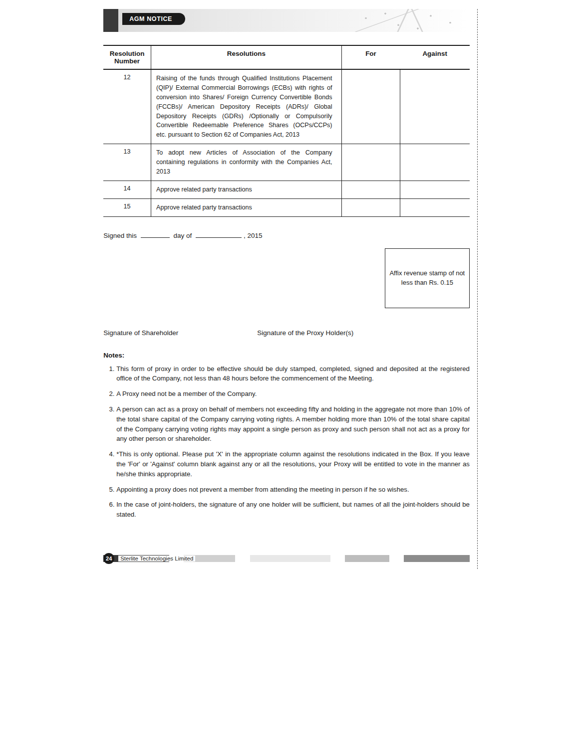AGM NOTICE
| Resolution Number | Resolutions | For | Against |
| --- | --- | --- | --- |
| 12 | Raising of the funds through Qualified Institutions Placement (QIP)/ External Commercial Borrowings (ECBs) with rights of conversion into Shares/ Foreign Currency Convertible Bonds (FCCBs)/ American Depository Receipts (ADRs)/ Global Depository Receipts (GDRs) /Optionally or Compulsorily Convertible Redeemable Preference Shares (OCPs/CCPs) etc. pursuant to Section 62 of Companies Act, 2013 | | |
| 13 | To adopt new Articles of Association of the Company containing regulations in conformity with the Companies Act, 2013 | | |
| 14 | Approve related party transactions | | |
| 15 | Approve related party transactions | | |
Signed this day of , 2015
Affix revenue stamp of not less than Rs. 0.15
Signature of Shareholder
Signature of the Proxy Holder(s)
Notes:
This form of proxy in order to be effective should be duly stamped, completed, signed and deposited at the registered office of the Company, not less than 48 hours before the commencement of the Meeting.
A Proxy need not be a member of the Company.
A person can act as a proxy on behalf of members not exceeding fifty and holding in the aggregate not more than 10% of the total share capital of the Company carrying voting rights. A member holding more than 10% of the total share capital of the Company carrying voting rights may appoint a single person as proxy and such person shall not act as a proxy for any other person or shareholder.
*This is only optional. Please put 'X' in the appropriate column against the resolutions indicated in the Box. If you leave the 'For' or 'Against' column blank against any or all the resolutions, your Proxy will be entitled to vote in the manner as he/she thinks appropriate.
Appointing a proxy does not prevent a member from attending the meeting in person if he so wishes.
In the case of joint-holders, the signature of any one holder will be sufficient, but names of all the joint-holders should be stated.
24
Sterlite Technologies Limited